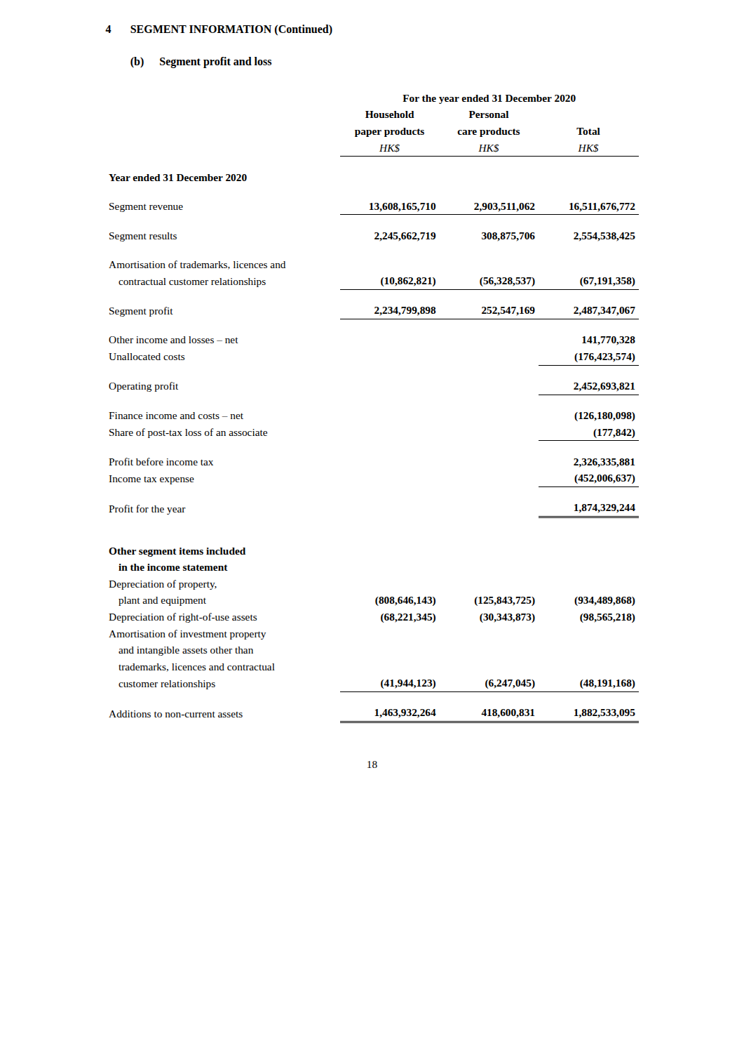4
SEGMENT INFORMATION (Continued)
(b)
Segment profit and loss
| | For the year ended 31 December 2020 |
| | Household | Personal | |
| | paper products | care products | Total |
| | HK$ | HK$ | HK$ |
| Year ended 31 December 2020 | | | |
| Segment revenue | 13,608,165,710 | 2,903,511,062 | 16,511,676,772 |
| Segment results | 2,245,662,719 | 308,875,706 | 2,554,538,425 |
| Amortisation of trademarks, licences and | | | |
| contractual customer relationships | (10,862,821) | (56,328,537) | (67,191,358) |
| Segment profit | 2,234,799,898 | 252,547,169 | 2,487,347,067 |
| Other income and losses – net | | | 141,770,328 |
| Unallocated costs | | | (176,423,574) |
| Operating profit | | | 2,452,693,821 |
| Finance income and costs – net | | | (126,180,098) |
| Share of post-tax loss of an associate | | | (177,842) |
| Profit before income tax | | | 2,326,335,881 |
| Income tax expense | | | (452,006,637) |
| Profit for the year | | | 1,874,329,244 |
| Other segment items included | | | |
| in the income statement | | | |
| Depreciation of property, | | | |
| plant and equipment | (808,646,143) | (125,843,725) | (934,489,868) |
| Depreciation of right-of-use assets | (68,221,345) | (30,343,873) | (98,565,218) |
| Amortisation of investment property | | | |
| and intangible assets other than | | | |
| trademarks, licences and contractual | | | |
| customer relationships | (41,944,123) | (6,247,045) | (48,191,168) |
| Additions to non-current assets | 1,463,932,264 | 418,600,831 | 1,882,533,095 |
18